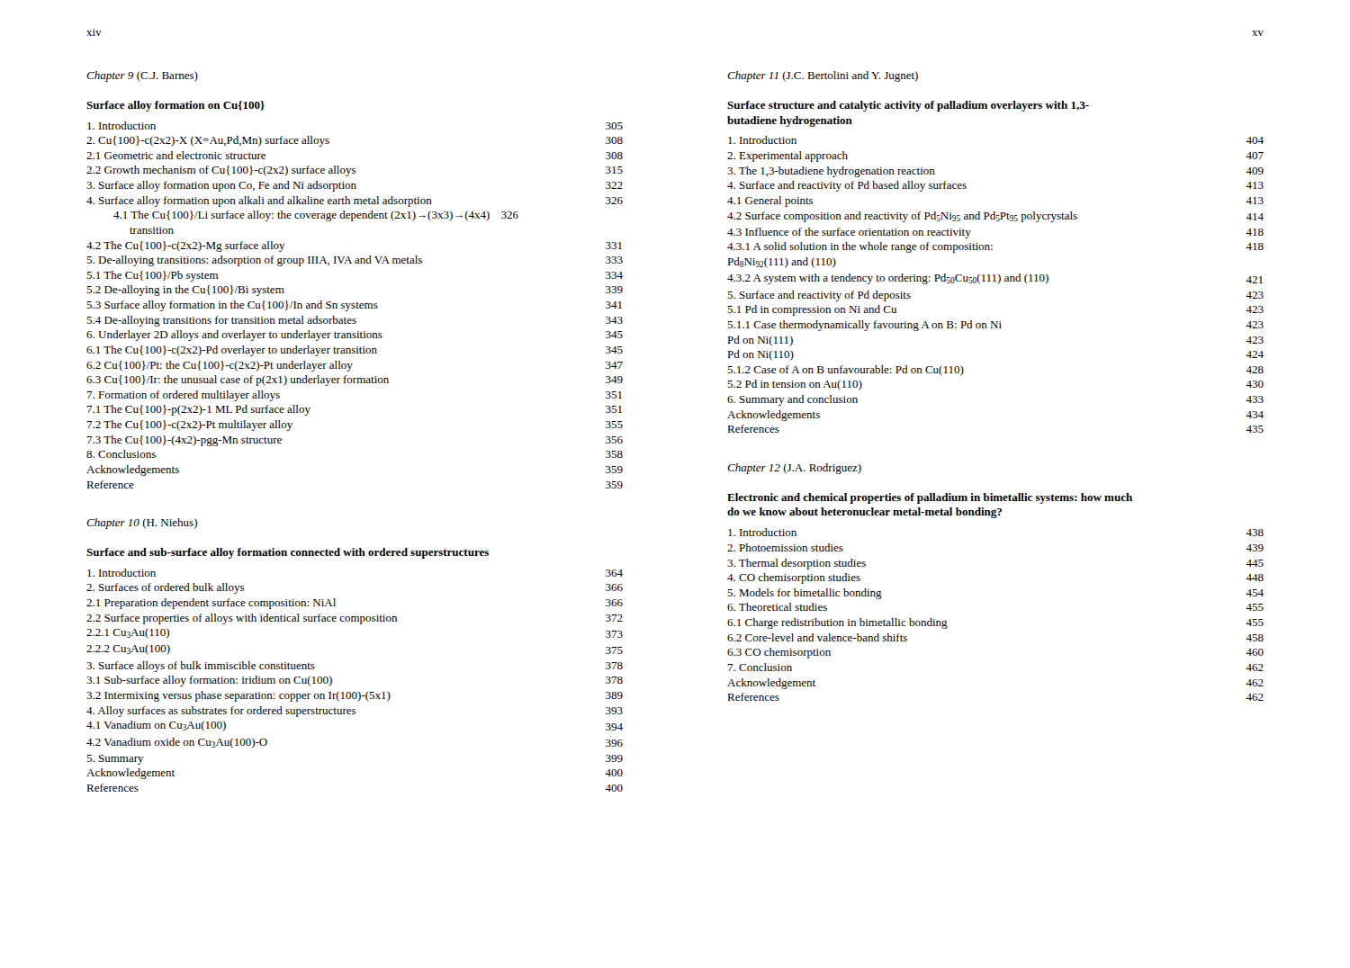xiv
Chapter 9 (C.J. Barnes)
Surface alloy formation on Cu{100}
1. Introduction 305
2. Cu{100}-c(2x2)-X (X=Au,Pd,Mn) surface alloys 308
2.1 Geometric and electronic structure 308
2.2 Growth mechanism of Cu{100}-c(2x2) surface alloys 315
3. Surface alloy formation upon Co, Fe and Ni adsorption 322
4. Surface alloy formation upon alkali and alkaline earth metal adsorption 326
4.1 The Cu{100}/Li surface alloy: the coverage dependent (2x1)→(3x3)→(4x4) 326
transition
4.2 The Cu{100}-c(2x2)-Mg surface alloy 331
5. De-alloying transitions: adsorption of group IIIA, IVA and VA metals 333
5.1 The Cu{100}/Pb system 334
5.2 De-alloying in the Cu{100}/Bi system 339
5.3 Surface alloy formation in the Cu{100}/In and Sn systems 341
5.4 De-alloying transitions for transition metal adsorbates 343
6. Underlayer 2D alloys and overlayer to underlayer transitions 345
6.1 The Cu{100}-c(2x2)-Pd overlayer to underlayer transition 345
6.2 Cu{100}/Pt: the Cu{100}-c(2x2)-Pt underlayer alloy 347
6.3 Cu{100}/Ir: the unusual case of p(2x1) underlayer formation 349
7. Formation of ordered multilayer alloys 351
7.1 The Cu{100}-p(2x2)-1 ML Pd surface alloy 351
7.2 The Cu{100}-c(2x2)-Pt multilayer alloy 355
7.3 The Cu{100}-(4x2)-pgg-Mn structure 356
8. Conclusions 358
Acknowledgements 359
Reference 359
Chapter 10 (H. Niehus)
Surface and sub-surface alloy formation connected with ordered superstructures
1. Introduction 364
2. Surfaces of ordered bulk alloys 366
2.1 Preparation dependent surface composition: NiAl 366
2.2 Surface properties of alloys with identical surface composition 372
2.2.1 Cu3Au(110) 373
2.2.2 Cu3Au(100) 375
3. Surface alloys of bulk immiscible constituents 378
3.1 Sub-surface alloy formation: iridium on Cu(100) 378
3.2 Intermixing versus phase separation: copper on Ir(100)-(5x1) 389
4. Alloy surfaces as substrates for ordered superstructures 393
4.1 Vanadium on Cu3Au(100) 394
4.2 Vanadium oxide on Cu3Au(100)-O 396
5. Summary 399
Acknowledgement 400
References 400
xv
Chapter 11 (J.C. Bertolini and Y. Jugnet)
Surface structure and catalytic activity of palladium overlayers with 1,3-butadiene hydrogenation
1. Introduction 404
2. Experimental approach 407
3. The 1,3-butadiene hydrogenation reaction 409
4. Surface and reactivity of Pd based alloy surfaces 413
4.1 General points 413
4.2 Surface composition and reactivity of Pd5Ni95 and Pd5Pt95 polycrystals 414
4.3 Influence of the surface orientation on reactivity 418
4.3.1 A solid solution in the whole range of composition: 418
Pd8Ni92(111) and (110)
4.3.2 A system with a tendency to ordering: Pd50Cu50(111) and (110) 421
5. Surface and reactivity of Pd deposits 423
5.1 Pd in compression on Ni and Cu 423
5.1.1 Case thermodynamically favouring A on B: Pd on Ni 423
Pd on Ni(111) 423
Pd on Ni(110) 424
5.1.2 Case of A on B unfavourable: Pd on Cu(110) 428
5.2 Pd in tension on Au(110) 430
6. Summary and conclusion 433
Acknowledgements 434
References 435
Chapter 12 (J.A. Rodriguez)
Electronic and chemical properties of palladium in bimetallic systems: how muchdo we know about heteronuclear metal-metal bonding?
1. Introduction 438
2. Photoemission studies 439
3. Thermal desorption studies 445
4. CO chemisorption studies 448
5. Models for bimetallic bonding 454
6. Theoretical studies 455
6.1 Charge redistribution in bimetallic bonding 455
6.2 Core-level and valence-band shifts 458
6.3 CO chemisorption 460
7. Conclusion 462
Acknowledgement 462
References 462